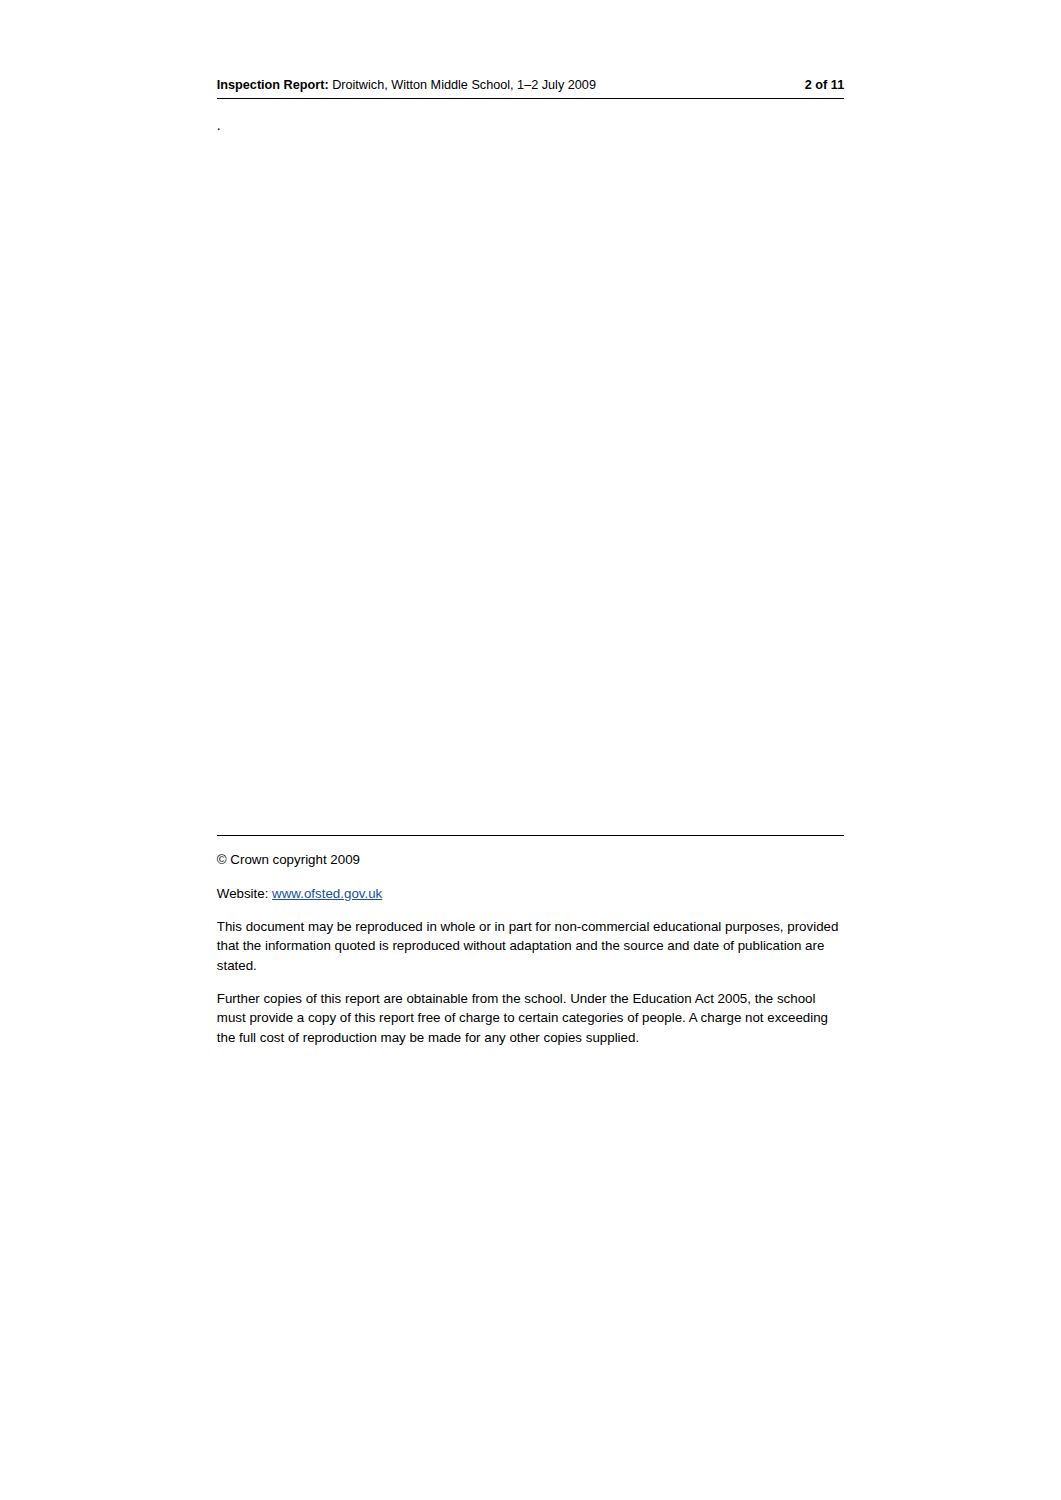Inspection Report: Droitwich, Witton Middle School, 1–2 July 2009
2 of 11
.
© Crown copyright 2009
Website: www.ofsted.gov.uk
This document may be reproduced in whole or in part for non-commercial educational purposes, provided that the information quoted is reproduced without adaptation and the source and date of publication are stated.
Further copies of this report are obtainable from the school. Under the Education Act 2005, the school must provide a copy of this report free of charge to certain categories of people. A charge not exceeding the full cost of reproduction may be made for any other copies supplied.